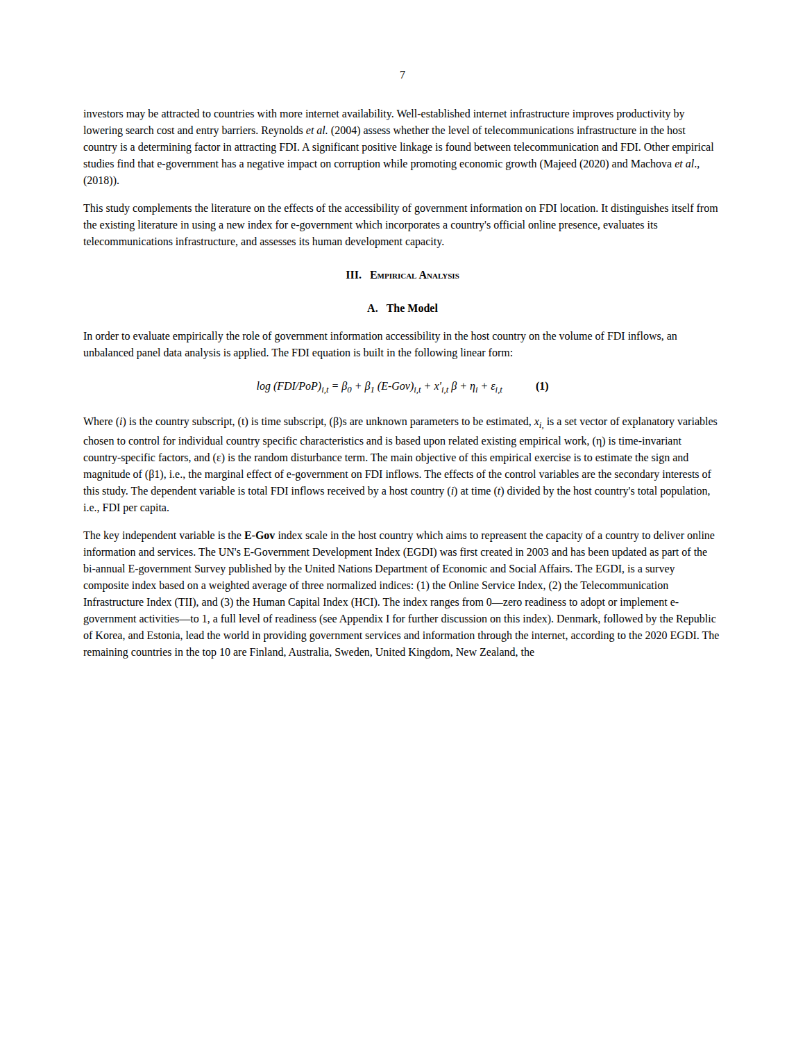7
investors may be attracted to countries with more internet availability. Well-established internet infrastructure improves productivity by lowering search cost and entry barriers. Reynolds et al. (2004) assess whether the level of telecommunications infrastructure in the host country is a determining factor in attracting FDI. A significant positive linkage is found between telecommunication and FDI. Other empirical studies find that e-government has a negative impact on corruption while promoting economic growth (Majeed (2020) and Machova et al., (2018)).
This study complements the literature on the effects of the accessibility of government information on FDI location. It distinguishes itself from the existing literature in using a new index for e-government which incorporates a country's official online presence, evaluates its telecommunications infrastructure, and assesses its human development capacity.
III. Empirical Analysis
A. The Model
In order to evaluate empirically the role of government information accessibility in the host country on the volume of FDI inflows, an unbalanced panel data analysis is applied. The FDI equation is built in the following linear form:
log (FDI/PoP)i,t = β0 + β1 (E-Gov)i,t + x'i,t β + ηi + εi,t(1)
Where (i) is the country subscript, (t) is time subscript, (β)s are unknown parameters to be estimated, xi, is a set vector of explanatory variables chosen to control for individual country specific characteristics and is based upon related existing empirical work, (η) is time-invariant country-specific factors, and (ε) is the random disturbance term. The main objective of this empirical exercise is to estimate the sign and magnitude of (β1), i.e., the marginal effect of e-government on FDI inflows. The effects of the control variables are the secondary interests of this study. The dependent variable is total FDI inflows received by a host country (i) at time (t) divided by the host country's total population, i.e., FDI per capita.
The key independent variable is the E-Gov index scale in the host country which aims to repreasent the capacity of a country to deliver online information and services. The UN's E-Government Development Index (EGDI) was first created in 2003 and has been updated as part of the bi-annual E-government Survey published by the United Nations Department of Economic and Social Affairs. The EGDI, is a survey composite index based on a weighted average of three normalized indices: (1) the Online Service Index, (2) the Telecommunication Infrastructure Index (TII), and (3) the Human Capital Index (HCI). The index ranges from 0—zero readiness to adopt or implement e-government activities—to 1, a full level of readiness (see Appendix I for further discussion on this index). Denmark, followed by the Republic of Korea, and Estonia, lead the world in providing government services and information through the internet, according to the 2020 EGDI. The remaining countries in the top 10 are Finland, Australia, Sweden, United Kingdom, New Zealand, the